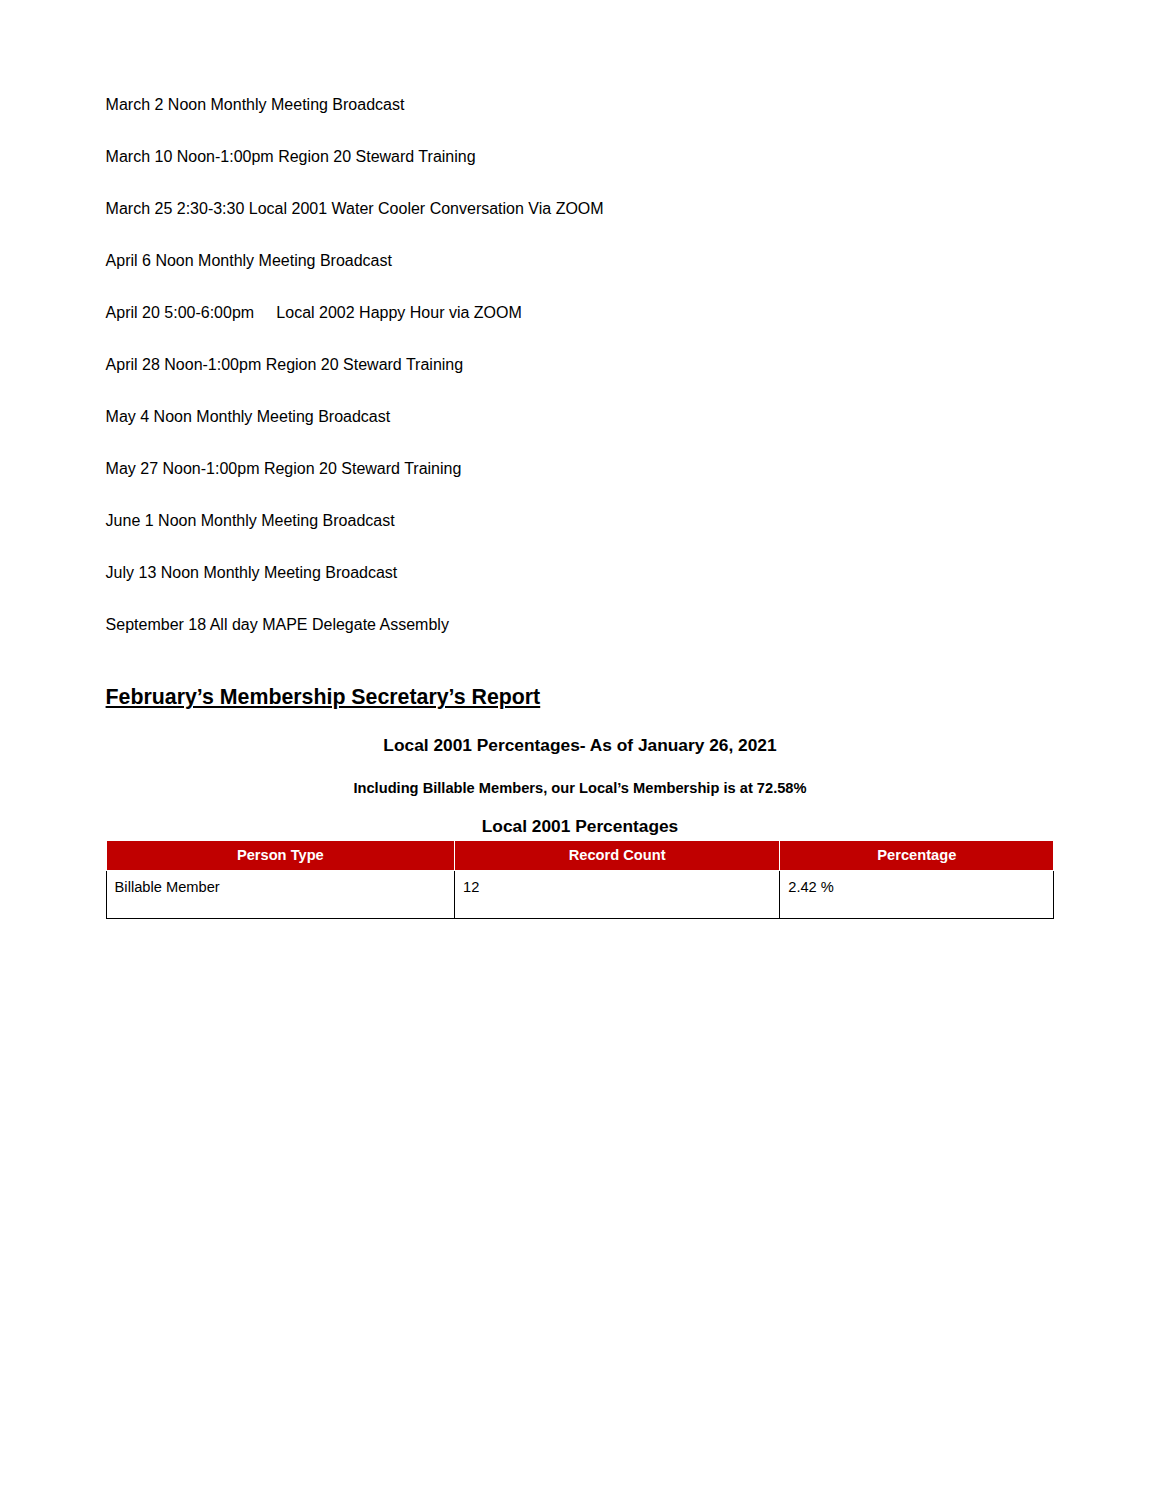March 2 Noon Monthly Meeting Broadcast
March 10 Noon-1:00pm Region 20 Steward Training
March 25 2:30-3:30 Local 2001 Water Cooler Conversation Via ZOOM
April 6 Noon Monthly Meeting Broadcast
April 20 5:00-6:00pm Local 2002 Happy Hour via ZOOM
April 28 Noon-1:00pm Region 20 Steward Training
May 4 Noon Monthly Meeting Broadcast
May 27 Noon-1:00pm Region 20 Steward Training
June 1 Noon Monthly Meeting Broadcast
July 13 Noon Monthly Meeting Broadcast
September 18 All day MAPE Delegate Assembly
February’s Membership Secretary’s Report
Local 2001 Percentages- As of January 26, 2021
Including Billable Members, our Local’s Membership is at 72.58%
Local 2001 Percentages
| Person Type | Record Count | Percentage |
| --- | --- | --- |
| Billable Member | 12 | 2.42 % |